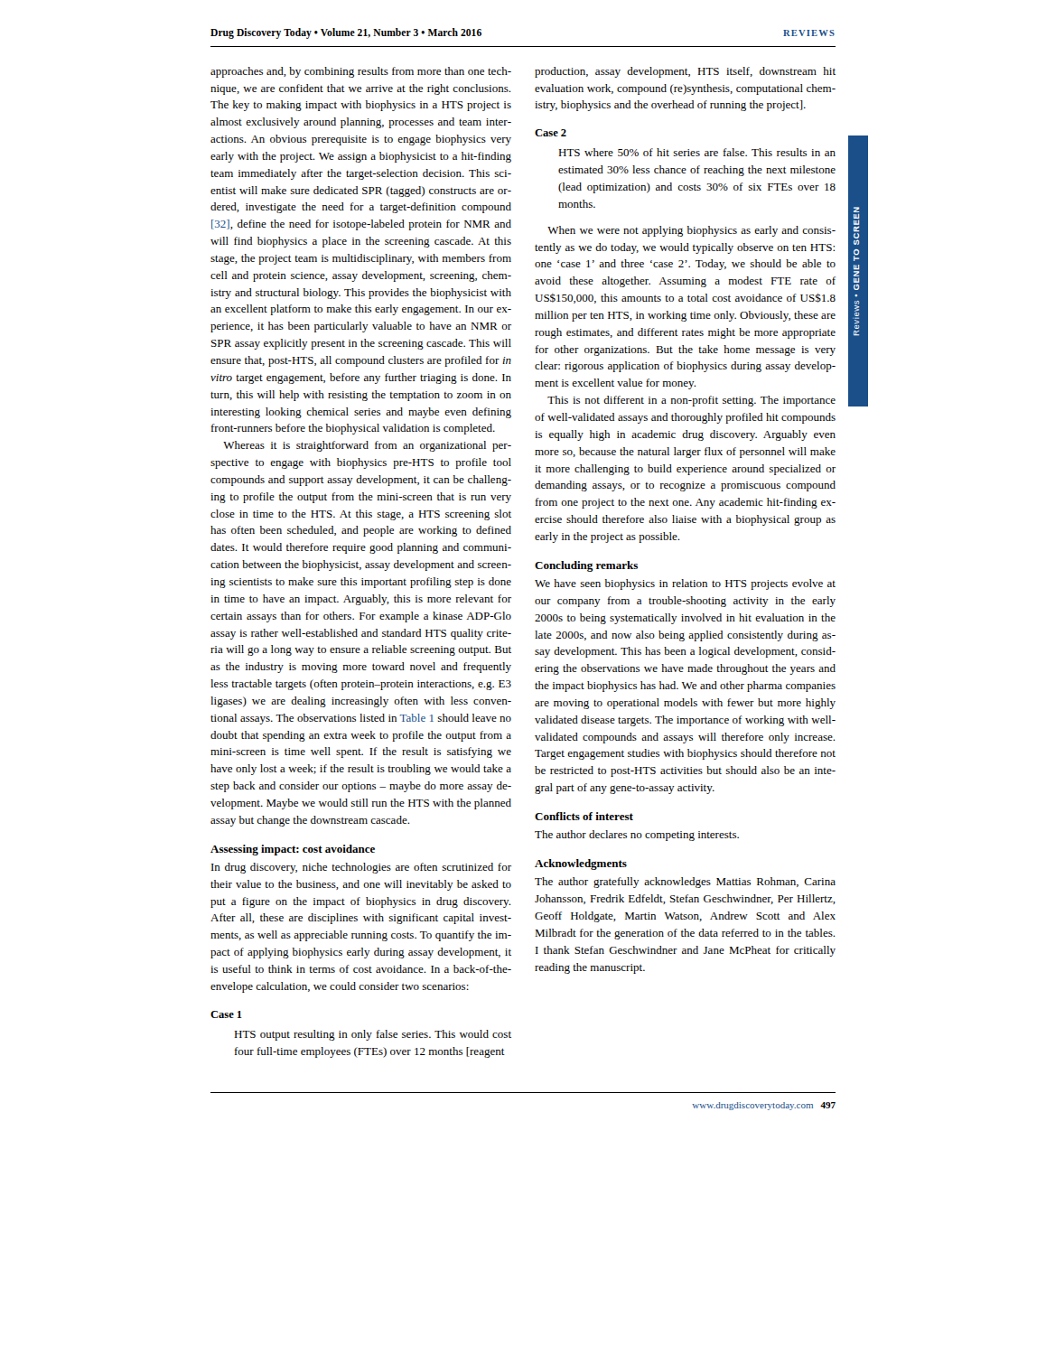Reviews • GENE TO SCREEN
Drug Discovery Today • Volume 21, Number 3 • March 2016
Reviews
approaches and, by combining results from more than one technique, we are confident that we arrive at the right conclusions. The key to making impact with biophysics in a HTS project is almost exclusively around planning, processes and team interactions. An obvious prerequisite is to engage biophysics very early with the project. We assign a biophysicist to a hit-finding team immediately after the target-selection decision. This scientist will make sure dedicated SPR (tagged) constructs are ordered, investigate the need for a target-definition compound [32], define the need for isotope-labeled protein for NMR and will find biophysics a place in the screening cascade. At this stage, the project team is multidisciplinary, with members from cell and protein science, assay development, screening, chemistry and structural biology. This provides the biophysicist with an excellent platform to make this early engagement. In our experience, it has been particularly valuable to have an NMR or SPR assay explicitly present in the screening cascade. This will ensure that, post-HTS, all compound clusters are profiled for in vitro target engagement, before any further triaging is done. In turn, this will help with resisting the temptation to zoom in on interesting looking chemical series and maybe even defining front-runners before the biophysical validation is completed.
Whereas it is straightforward from an organizational perspective to engage with biophysics pre-HTS to profile tool compounds and support assay development, it can be challenging to profile the output from the mini-screen that is run very close in time to the HTS. At this stage, a HTS screening slot has often been scheduled, and people are working to defined dates. It would therefore require good planning and communication between the biophysicist, assay development and screening scientists to make sure this important profiling step is done in time to have an impact. Arguably, this is more relevant for certain assays than for others. For example a kinase ADP-Glo assay is rather well-established and standard HTS quality criteria will go a long way to ensure a reliable screening output. But as the industry is moving more toward novel and frequently less tractable targets (often protein–protein interactions, e.g. E3 ligases) we are dealing increasingly often with less conventional assays. The observations listed in Table 1 should leave no doubt that spending an extra week to profile the output from a mini-screen is time well spent. If the result is satisfying we have only lost a week; if the result is troubling we would take a step back and consider our options – maybe do more assay development. Maybe we would still run the HTS with the planned assay but change the downstream cascade.
Assessing impact: cost avoidance
In drug discovery, niche technologies are often scrutinized for their value to the business, and one will inevitably be asked to put a figure on the impact of biophysics in drug discovery. After all, these are disciplines with significant capital investments, as well as appreciable running costs. To quantify the impact of applying biophysics early during assay development, it is useful to think in terms of cost avoidance. In a back-of-the-envelope calculation, we could consider two scenarios:
Case 1
HTS output resulting in only false series. This would cost four full-time employees (FTEs) over 12 months [reagent
production, assay development, HTS itself, downstream hit evaluation work, compound (re)synthesis, computational chemistry, biophysics and the overhead of running the project].
Case 2
HTS where 50% of hit series are false. This results in an estimated 30% less chance of reaching the next milestone (lead optimization) and costs 30% of six FTEs over 18 months.
When we were not applying biophysics as early and consistently as we do today, we would typically observe on ten HTS: one ‘case 1’ and three ‘case 2’. Today, we should be able to avoid these altogether. Assuming a modest FTE rate of US$150,000, this amounts to a total cost avoidance of US$1.8 million per ten HTS, in working time only. Obviously, these are rough estimates, and different rates might be more appropriate for other organizations. But the take home message is very clear: rigorous application of biophysics during assay development is excellent value for money.
This is not different in a non-profit setting. The importance of well-validated assays and thoroughly profiled hit compounds is equally high in academic drug discovery. Arguably even more so, because the natural larger flux of personnel will make it more challenging to build experience around specialized or demanding assays, or to recognize a promiscuous compound from one project to the next one. Any academic hit-finding exercise should therefore also liaise with a biophysical group as early in the project as possible.
Concluding remarks
We have seen biophysics in relation to HTS projects evolve at our company from a trouble-shooting activity in the early 2000s to being systematically involved in hit evaluation in the late 2000s, and now also being applied consistently during assay development. This has been a logical development, considering the observations we have made throughout the years and the impact biophysics has had. We and other pharma companies are moving to operational models with fewer but more highly validated disease targets. The importance of working with well-validated compounds and assays will therefore only increase. Target engagement studies with biophysics should therefore not be restricted to post-HTS activities but should also be an integral part of any gene-to-assay activity.
Conflicts of interest
The author declares no competing interests.
Acknowledgments
The author gratefully acknowledges Mattias Rohman, Carina Johansson, Fredrik Edfeldt, Stefan Geschwindner, Per Hillertz, Geoff Holdgate, Martin Watson, Andrew Scott and Alex Milbradt for the generation of the data referred to in the tables. I thank Stefan Geschwindner and Jane McPheat for critically reading the manuscript.
www.drugdiscoverytoday.com 497